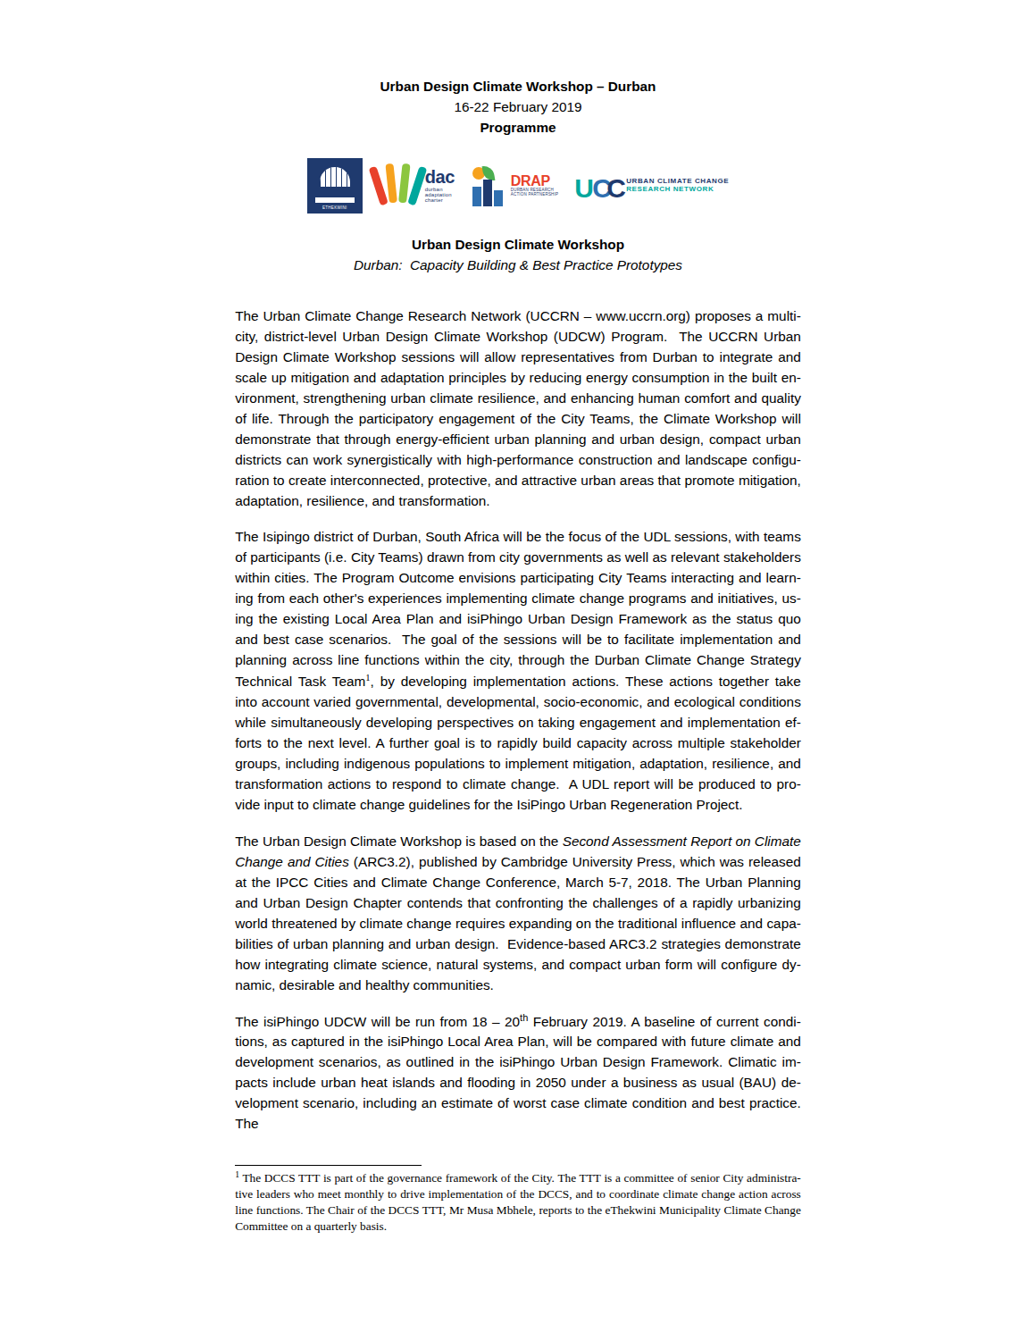Urban Design Climate Workshop – Durban
16-22 February 2019
Programme
ETHEKWINI
dac
durban
adaptation
charter
DRAP
DURBAN RESEARCH
ACTION PARTNERSHIP
U C C
URBAN CLIMATE CHANGE
RESEARCH NETWORK
Urban Design Climate Workshop
Durban: Capacity Building & Best Practice Prototypes
The Urban Climate Change Research Network (UCCRN – www.uccrn.org) proposes a multi-city, district-level Urban Design Climate Workshop (UDCW) Program. The UCCRN Urban Design Climate Workshop sessions will allow representatives from Durban to integrate and scale up mitigation and adaptation principles by reducing energy consumption in the built environment, strengthening urban climate resilience, and enhancing human comfort and quality of life. Through the participatory engagement of the City Teams, the Climate Workshop will demonstrate that through energy-efficient urban planning and urban design, compact urban districts can work synergistically with high-performance construction and landscape configuration to create interconnected, protective, and attractive urban areas that promote mitigation, adaptation, resilience, and transformation.
The Isipingo district of Durban, South Africa will be the focus of the UDL sessions, with teams of participants (i.e. City Teams) drawn from city governments as well as relevant stakeholders within cities. The Program Outcome envisions participating City Teams interacting and learning from each other's experiences implementing climate change programs and initiatives, using the existing Local Area Plan and isiPhingo Urban Design Framework as the status quo and best case scenarios. The goal of the sessions will be to facilitate implementation and planning across line functions within the city, through the Durban Climate Change Strategy Technical Task Team1, by developing implementation actions. These actions together take into account varied governmental, developmental, socio-economic, and ecological conditions while simultaneously developing perspectives on taking engagement and implementation efforts to the next level. A further goal is to rapidly build capacity across multiple stakeholder groups, including indigenous populations to implement mitigation, adaptation, resilience, and transformation actions to respond to climate change. A UDL report will be produced to provide input to climate change guidelines for the IsiPingo Urban Regeneration Project.
The Urban Design Climate Workshop is based on the Second Assessment Report on Climate Change and Cities (ARC3.2), published by Cambridge University Press, which was released at the IPCC Cities and Climate Change Conference, March 5-7, 2018. The Urban Planning and Urban Design Chapter contends that confronting the challenges of a rapidly urbanizing world threatened by climate change requires expanding on the traditional influence and capabilities of urban planning and urban design. Evidence-based ARC3.2 strategies demonstrate how integrating climate science, natural systems, and compact urban form will configure dynamic, desirable and healthy communities.
The isiPhingo UDCW will be run from 18 – 20th February 2019. A baseline of current conditions, as captured in the isiPhingo Local Area Plan, will be compared with future climate and development scenarios, as outlined in the isiPhingo Urban Design Framework. Climatic impacts include urban heat islands and flooding in 2050 under a business as usual (BAU) development scenario, including an estimate of worst case climate condition and best practice. The
1 The DCCS TTT is part of the governance framework of the City. The TTT is a committee of senior City administrative leaders who meet monthly to drive implementation of the DCCS, and to coordinate climate change action across line functions. The Chair of the DCCS TTT, Mr Musa Mbhele, reports to the eThekwini Municipality Climate Change Committee on a quarterly basis.